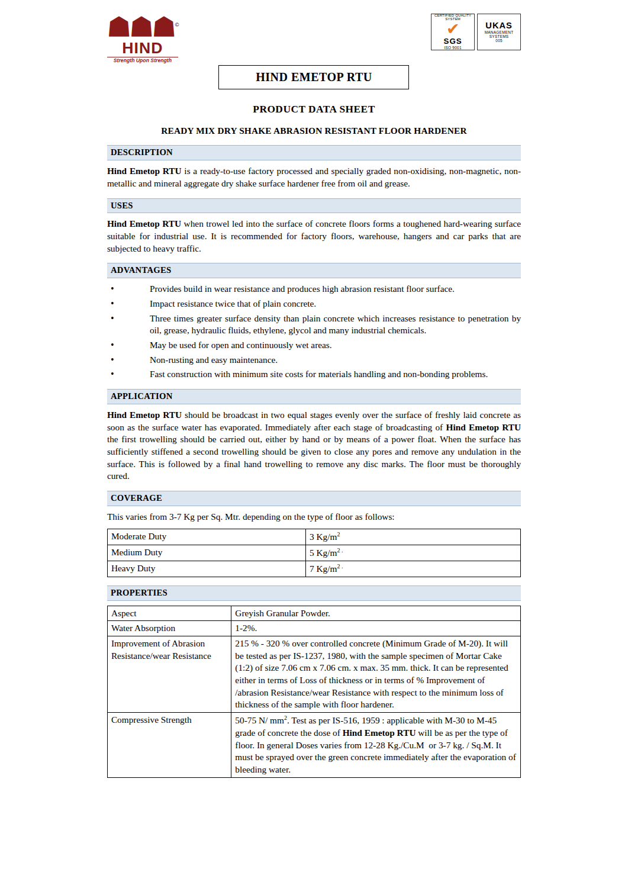☗☗☗©
HIND
Strength Upon Strength
CERTIFIED QUALITY SYSTEM
✔
SGS
ISO 9001
UKAS
MANAGEMENT
SYSTEMS
005
HIND EMETOP RTU
PRODUCT DATA SHEET
READY MIX DRY SHAKE ABRASION RESISTANT FLOOR HARDENER
DESCRIPTION
Hind Emetop RTU is a ready-to-use factory processed and specially graded non-oxidising, non-magnetic, non-metallic and mineral aggregate dry shake surface hardener free from oil and grease.
USES
Hind Emetop RTU when trowel led into the surface of concrete floors forms a toughened hard-wearing surface suitable for industrial use. It is recommended for factory floors, warehouse, hangers and car parks that are subjected to heavy traffic.
ADVANTAGES
Provides build in wear resistance and produces high abrasion resistant floor surface.
Impact resistance twice that of plain concrete.
Three times greater surface density than plain concrete which increases resistance to penetration by oil, grease, hydraulic fluids, ethylene, glycol and many industrial chemicals.
May be used for open and continuously wet areas.
Non-rusting and easy maintenance.
Fast construction with minimum site costs for materials handling and non-bonding problems.
APPLICATION
Hind Emetop RTU should be broadcast in two equal stages evenly over the surface of freshly laid concrete as soon as the surface water has evaporated. Immediately after each stage of broadcasting of Hind Emetop RTU the first trowelling should be carried out, either by hand or by means of a power float. When the surface has sufficiently stiffened a second trowelling should be given to close any pores and remove any undulation in the surface. This is followed by a final hand trowelling to remove any disc marks. The floor must be thoroughly cured.
COVERAGE
This varies from 3-7 Kg per Sq. Mtr. depending on the type of floor as follows:
| Moderate Duty | 3 Kg/m 2 |
| Medium Duty | 5 Kg/m 2 . |
| Heavy Duty | 7 Kg/m 2 . |
PROPERTIES
| Aspect | Greyish Granular Powder. |
| Water Absorption | 1-2%. |
| Improvement of Abrasion Resistance/wear Resistance | 215 % - 320 % over controlled concrete (Minimum Grade of M-20). It will be tested as per IS-1237, 1980, with the sample specimen of Mortar Cake (1:2) of size 7.06 cm x 7.06 cm. x max. 35 mm. thick. It can be represented either in terms of Loss of thickness or in terms of % Improvement of /abrasion Resistance/wear Resistance with respect to the minimum loss of thickness of the sample with floor hardener. |
| Compressive Strength | 50-75 N/ mm 2 . Test as per IS-516, 1959 : applicable with M-30 to M-45 grade of concrete the dose of Hind Emetop RTU will be as per the type of floor. In general Doses varies from 12-28 Kg./Cu.M or 3-7 kg. / Sq.M. It must be sprayed over the green concrete immediately after the evaporation of bleeding water. |